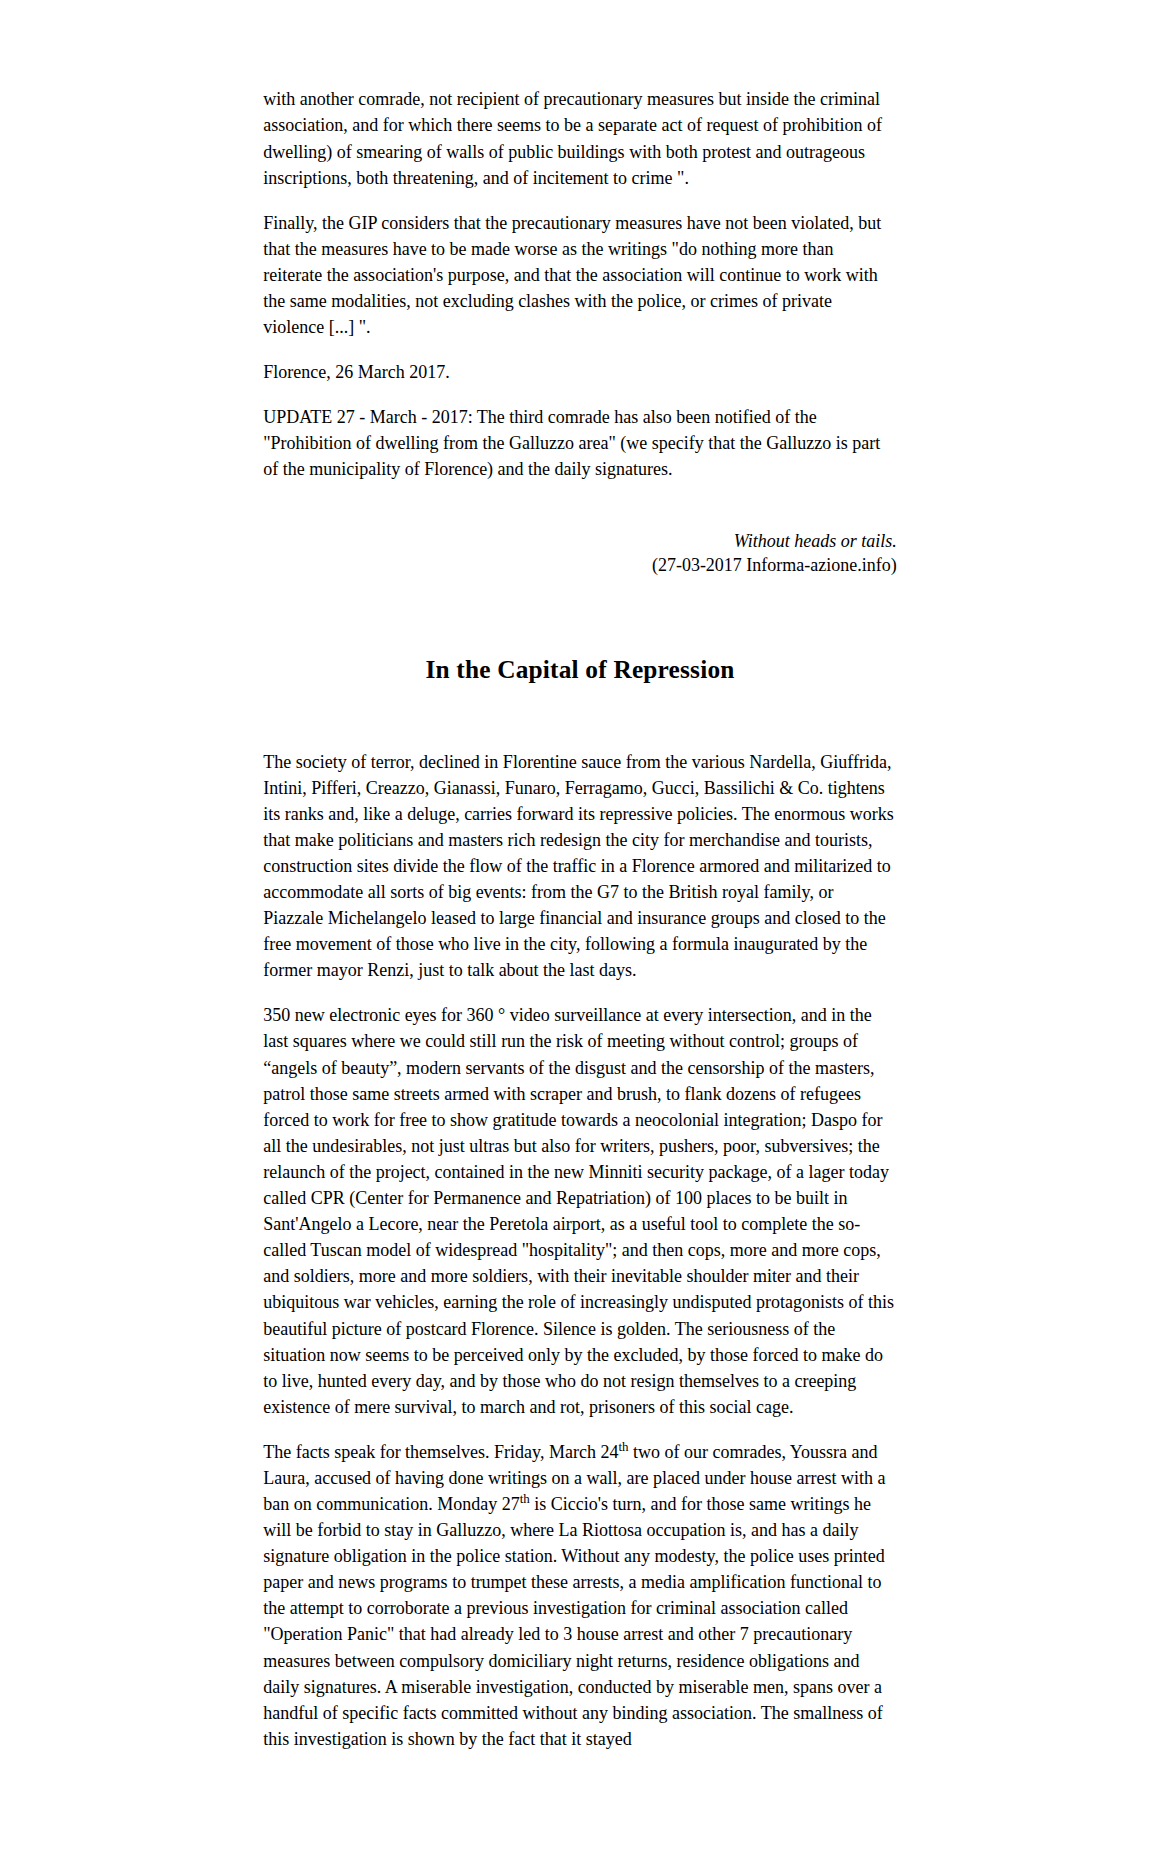with another comrade, not recipient of precautionary measures but inside the criminal association, and for which there seems to be a separate act of request of prohibition of dwelling) of smearing of walls of public buildings with both protest and outrageous inscriptions, both threatening, and of incitement to crime ".
Finally, the GIP considers that the precautionary measures have not been violated, but that the measures have to be made worse as the writings "do nothing more than reiterate the association's purpose, and that the association will continue to work with the same modalities, not excluding clashes with the police, or crimes of private violence [...] ".
Florence, 26 March 2017.
UPDATE 27 - March - 2017: The third comrade has also been notified of the "Prohibition of dwelling from the Galluzzo area" (we specify that the Galluzzo is part of the municipality of Florence) and the daily signatures.
Without heads or tails.
(27-03-2017 Informa-azione.info)
In the Capital of Repression
The society of terror, declined in Florentine sauce from the various Nardella, Giuffrida, Intini, Pifferi, Creazzo, Gianassi, Funaro, Ferragamo, Gucci, Bassilichi & Co. tightens its ranks and, like a deluge, carries forward its repressive policies. The enormous works that make politicians and masters rich redesign the city for merchandise and tourists, construction sites divide the flow of the traffic in a Florence armored and militarized to accommodate all sorts of big events: from the G7 to the British royal family, or Piazzale Michelangelo leased to large financial and insurance groups and closed to the free movement of those who live in the city, following a formula inaugurated by the former mayor Renzi, just to talk about the last days.
350 new electronic eyes for 360 ° video surveillance at every intersection, and in the last squares where we could still run the risk of meeting without control; groups of “angels of beauty”, modern servants of the disgust and the censorship of the masters, patrol those same streets armed with scraper and brush, to flank dozens of refugees forced to work for free to show gratitude towards a neocolonial integration; Daspo for all the undesirables, not just ultras but also for writers, pushers, poor, subversives; the relaunch of the project, contained in the new Minniti security package, of a lager today called CPR (Center for Permanence and Repatriation) of 100 places to be built in Sant'Angelo a Lecore, near the Peretola airport, as a useful tool to complete the so-called Tuscan model of widespread "hospitality"; and then cops, more and more cops, and soldiers, more and more soldiers, with their inevitable shoulder miter and their ubiquitous war vehicles, earning the role of increasingly undisputed protagonists of this beautiful picture of postcard Florence. Silence is golden. The seriousness of the situation now seems to be perceived only by the excluded, by those forced to make do to live, hunted every day, and by those who do not resign themselves to a creeping existence of mere survival, to march and rot, prisoners of this social cage.
The facts speak for themselves. Friday, March 24th two of our comrades, Youssra and Laura, accused of having done writings on a wall, are placed under house arrest with a ban on communication. Monday 27th is Ciccio's turn, and for those same writings he will be forbid to stay in Galluzzo, where La Riottosa occupation is, and has a daily signature obligation in the police station. Without any modesty, the police uses printed paper and news programs to trumpet these arrests, a media amplification functional to the attempt to corroborate a previous investigation for criminal association called "Operation Panic" that had already led to 3 house arrest and other 7 precautionary measures between compulsory domiciliary night returns, residence obligations and daily signatures. A miserable investigation, conducted by miserable men, spans over a handful of specific facts committed without any binding association. The smallness of this investigation is shown by the fact that it stayed